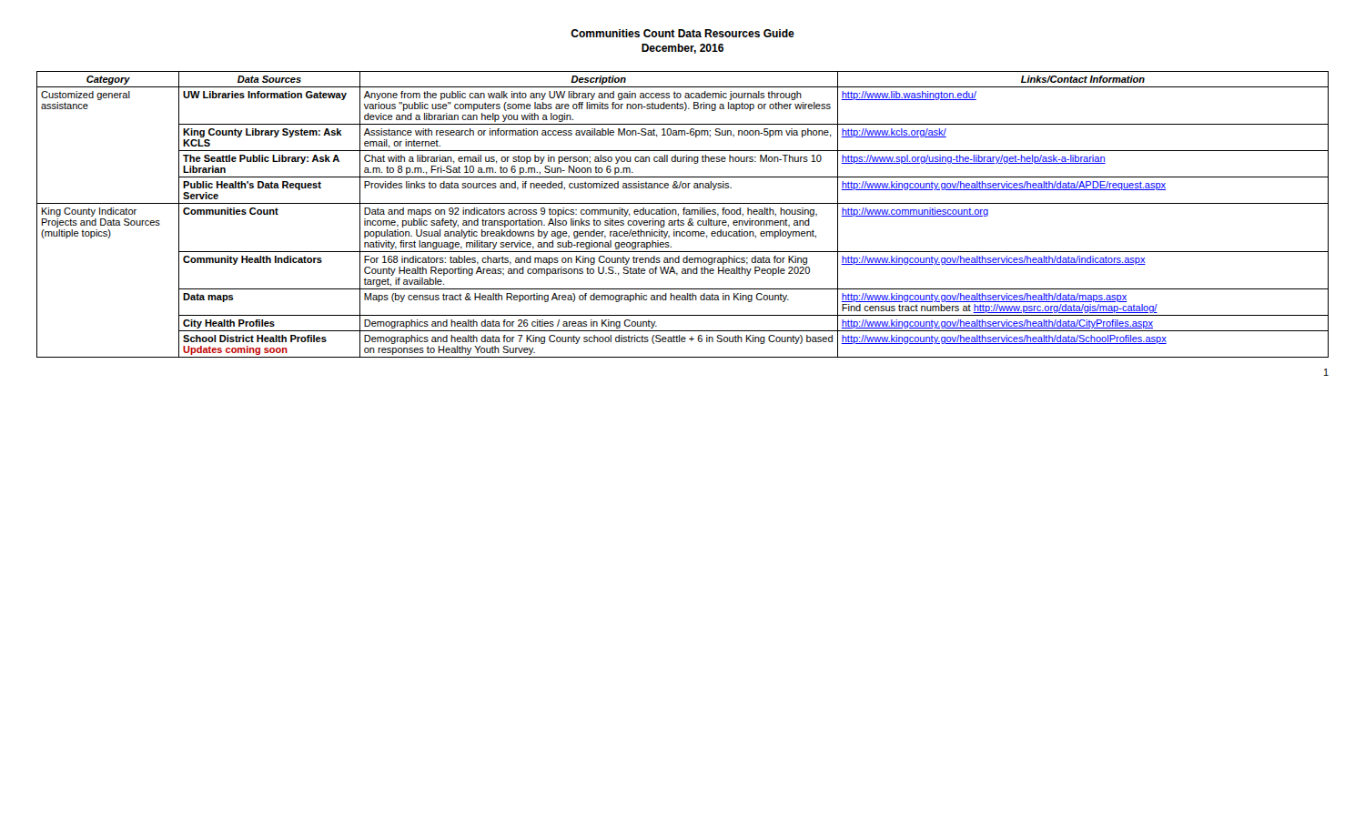Communities Count Data Resources Guide
December, 2016
| Category | Data Sources | Description | Links/Contact Information |
| --- | --- | --- | --- |
| Customized general assistance | UW Libraries Information Gateway | Anyone from the public can walk into any UW library and gain access to academic journals through various "public use" computers (some labs are off limits for non-students). Bring a laptop or other wireless device and a librarian can help you with a login. | http://www.lib.washington.edu/ |
| King County Library System: Ask KCLS | Assistance with research or information access available Mon-Sat, 10am-6pm; Sun, noon-5pm via phone, email, or internet. | http://www.kcls.org/ask/ |
| The Seattle Public Library: Ask A Librarian | Chat with a librarian, email us, or stop by in person; also you can call during these hours: Mon-Thurs 10 a.m. to 8 p.m., Fri-Sat 10 a.m. to 6 p.m., Sun- Noon to 6 p.m. | https://www.spl.org/using-the-library/get-help/ask-a-librarian |
| Public Health's Data Request Service | Provides links to data sources and, if needed, customized assistance &/or analysis. | http://www.kingcounty.gov/healthservices/health/data/APDE/request.aspx |
| King County Indicator Projects and Data Sources (multiple topics) | Communities Count | Data and maps on 92 indicators across 9 topics: community, education, families, food, health, housing, income, public safety, and transportation. Also links to sites covering arts & culture, environment, and population. Usual analytic breakdowns by age, gender, race/ethnicity, income, education, employment, nativity, first language, military service, and sub-regional geographies. | http://www.communitiescount.org |
| Community Health Indicators | For 168 indicators: tables, charts, and maps on King County trends and demographics; data for King County Health Reporting Areas; and comparisons to U.S., State of WA, and the Healthy People 2020 target, if available. | http://www.kingcounty.gov/healthservices/health/data/indicators.aspx |
| Data maps | Maps (by census tract & Health Reporting Area) of demographic and health data in King County. | http://www.kingcounty.gov/healthservices/health/data/maps.aspx Find census tract numbers at http://www.psrc.org/data/gis/map-catalog/ |
| City Health Profiles | Demographics and health data for 26 cities / areas in King County. | http://www.kingcounty.gov/healthservices/health/data/CityProfiles.aspx |
| School District Health Profiles Updates coming soon | Demographics and health data for 7 King County school districts (Seattle + 6 in South King County) based on responses to Healthy Youth Survey. | http://www.kingcounty.gov/healthservices/health/data/SchoolProfiles.aspx |
1